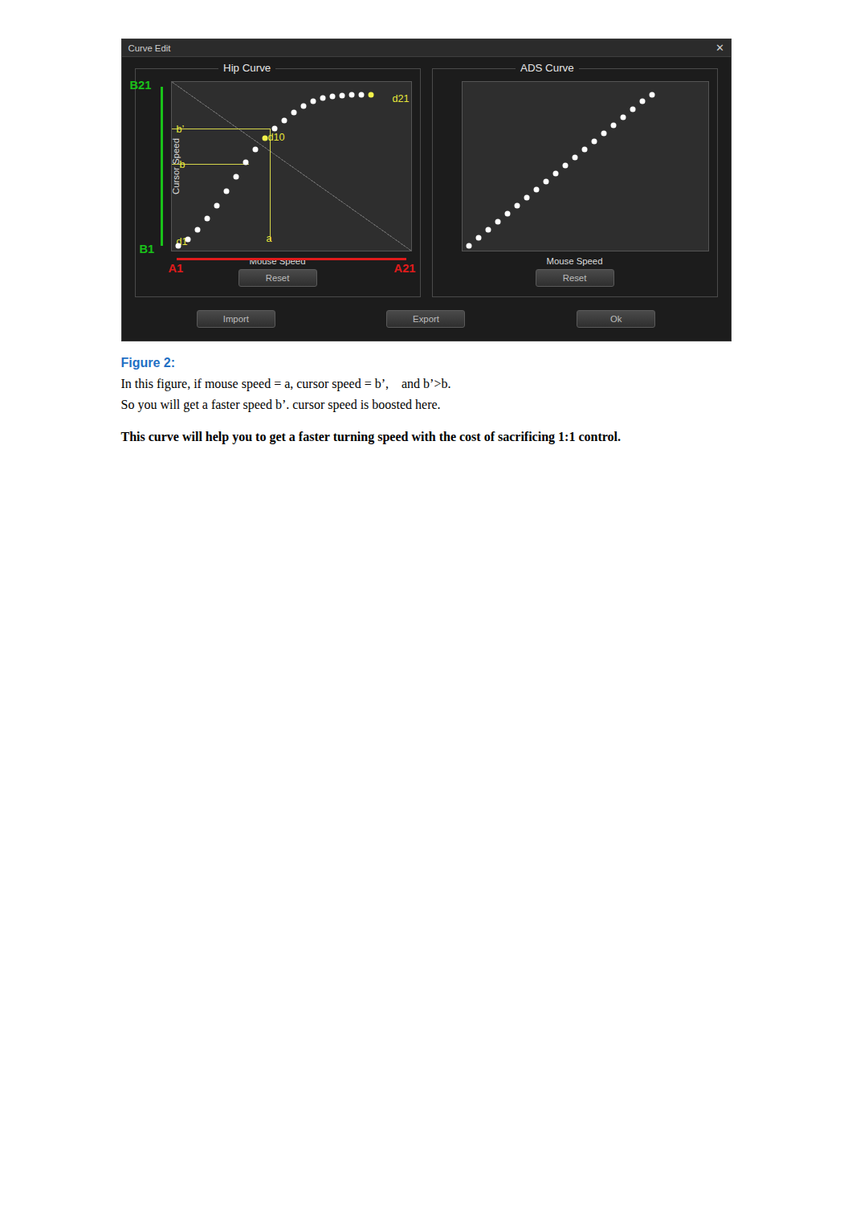Curve Edit ✕
Hip Curve
Cursor Speed B21 B1 A1 A21 b’ b a d1 d10 d21
Mouse Speed
Reset
ADS Curve
Mouse Speed
Reset
Import Export Ok
Figure 2:
In this figure, if mouse speed = a, cursor speed = b’, and b’>b.
So you will get a faster speed b’. cursor speed is boosted here.
This curve will help you to get a faster turning speed with the cost of sacrificing 1:1 control.